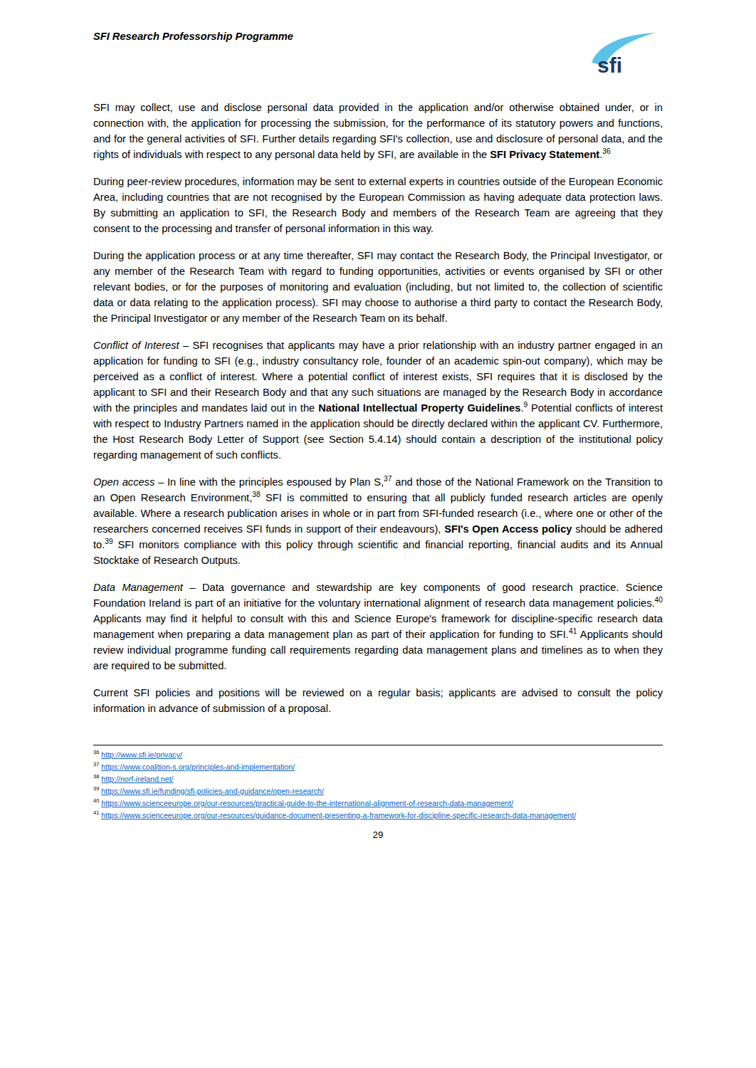SFI Research Professorship Programme
sfi
SFI may collect, use and disclose personal data provided in the application and/or otherwise obtained under, or in connection with, the application for processing the submission, for the performance of its statutory powers and functions, and for the general activities of SFI. Further details regarding SFI's collection, use and disclosure of personal data, and the rights of individuals with respect to any personal data held by SFI, are available in the SFI Privacy Statement.36
During peer-review procedures, information may be sent to external experts in countries outside of the European Economic Area, including countries that are not recognised by the European Commission as having adequate data protection laws. By submitting an application to SFI, the Research Body and members of the Research Team are agreeing that they consent to the processing and transfer of personal information in this way.
During the application process or at any time thereafter, SFI may contact the Research Body, the Principal Investigator, or any member of the Research Team with regard to funding opportunities, activities or events organised by SFI or other relevant bodies, or for the purposes of monitoring and evaluation (including, but not limited to, the collection of scientific data or data relating to the application process). SFI may choose to authorise a third party to contact the Research Body, the Principal Investigator or any member of the Research Team on its behalf.
Conflict of Interest – SFI recognises that applicants may have a prior relationship with an industry partner engaged in an application for funding to SFI (e.g., industry consultancy role, founder of an academic spin-out company), which may be perceived as a conflict of interest. Where a potential conflict of interest exists, SFI requires that it is disclosed by the applicant to SFI and their Research Body and that any such situations are managed by the Research Body in accordance with the principles and mandates laid out in the National Intellectual Property Guidelines.9 Potential conflicts of interest with respect to Industry Partners named in the application should be directly declared within the applicant CV. Furthermore, the Host Research Body Letter of Support (see Section 5.4.14) should contain a description of the institutional policy regarding management of such conflicts.
Open access – In line with the principles espoused by Plan S,37 and those of the National Framework on the Transition to an Open Research Environment,38 SFI is committed to ensuring that all publicly funded research articles are openly available. Where a research publication arises in whole or in part from SFI-funded research (i.e., where one or other of the researchers concerned receives SFI funds in support of their endeavours), SFI's Open Access policy should be adhered to.39 SFI monitors compliance with this policy through scientific and financial reporting, financial audits and its Annual Stocktake of Research Outputs.
Data Management – Data governance and stewardship are key components of good research practice. Science Foundation Ireland is part of an initiative for the voluntary international alignment of research data management policies.40 Applicants may find it helpful to consult with this and Science Europe's framework for discipline-specific research data management when preparing a data management plan as part of their application for funding to SFI.41 Applicants should review individual programme funding call requirements regarding data management plans and timelines as to when they are required to be submitted.
Current SFI policies and positions will be reviewed on a regular basis; applicants are advised to consult the policy information in advance of submission of a proposal.
36 http://www.sfi.ie/privacy/
37 https://www.coalition-s.org/principles-and-implementation/
38 http://norf-ireland.net/
39 https://www.sfi.ie/funding/sfi-policies-and-guidance/open-research/
40 https://www.scienceeurope.org/our-resources/practical-guide-to-the-international-alignment-of-research-data-management/
41 https://www.scienceeurope.org/our-resources/guidance-document-presenting-a-framework-for-discipline-specific-research-data-management/
29